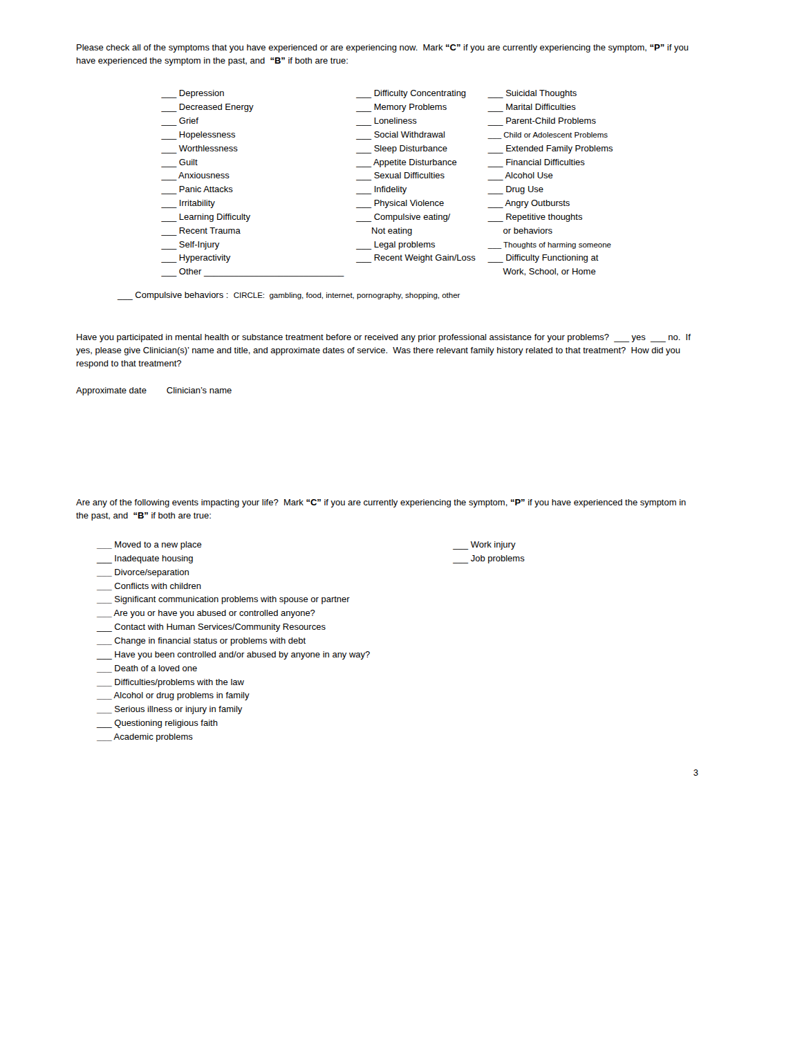Please check all of the symptoms that you have experienced or are experiencing now. Mark “C” if you are currently experiencing the symptom, “P” if you have experienced the symptom in the past, and “B” if both are true:
| ___ Depression | ___ Difficulty Concentrating | ___ Suicidal Thoughts |
| ___ Decreased Energy | ___ Memory Problems | ___ Marital Difficulties |
| ___ Grief | ___ Loneliness | ___ Parent-Child Problems |
| ___ Hopelessness | ___ Social Withdrawal | ___ Child or Adolescent Problems |
| ___ Worthlessness | ___ Sleep Disturbance | ___ Extended Family Problems |
| ___ Guilt | ___ Appetite Disturbance | ___ Financial Difficulties |
| ___ Anxiousness | ___ Sexual Difficulties | ___ Alcohol Use |
| ___ Panic Attacks | ___ Infidelity | ___ Drug Use |
| ___ Irritability | ___ Physical Violence | ___ Angry Outbursts |
| ___ Learning Difficulty | ___ Compulsive eating/ | ___ Repetitive thoughts |
| ___ Recent Trauma | Not eating | or behaviors |
| ___ Self-Injury | ___ Legal problems | ___ Thoughts of harming someone |
| ___ Hyperactivity | ___ Recent Weight Gain/Loss | ___ Difficulty Functioning at |
| ___ Other ____________________________ | | Work, School, or Home |
___ Compulsive behaviors : CIRCLE: gambling, food, internet, pornography, shopping, other
Have you participated in mental health or substance treatment before or received any prior professional assistance for your problems? ___ yes ___ no. If yes, please give Clinician(s)’ name and title, and approximate dates of service. Was there relevant family history related to that treatment? How did you respond to that treatment?
Approximate date Clinician’s name
Are any of the following events impacting your life? Mark “C” if you are currently experiencing the symptom, “P” if you have experienced the symptom in the past, and “B” if both are true:
| ___ Moved to a new place | ___ Work injury |
| ___ Inadequate housing | ___ Job problems |
| ___ Divorce/separation | |
| ___ Conflicts with children | |
| ___ Significant communication problems with spouse or partner | |
| ___ Are you or have you abused or controlled anyone? | |
| ___ Contact with Human Services/Community Resources | |
| ___ Change in financial status or problems with debt | |
| ___ Have you been controlled and/or abused by anyone in any way? | |
| ___ Death of a loved one | |
| ___ Difficulties/problems with the law | |
| ___ Alcohol or drug problems in family | |
| ___ Serious illness or injury in family | |
| ___ Questioning religious faith | |
| ___ Academic problems | |
3